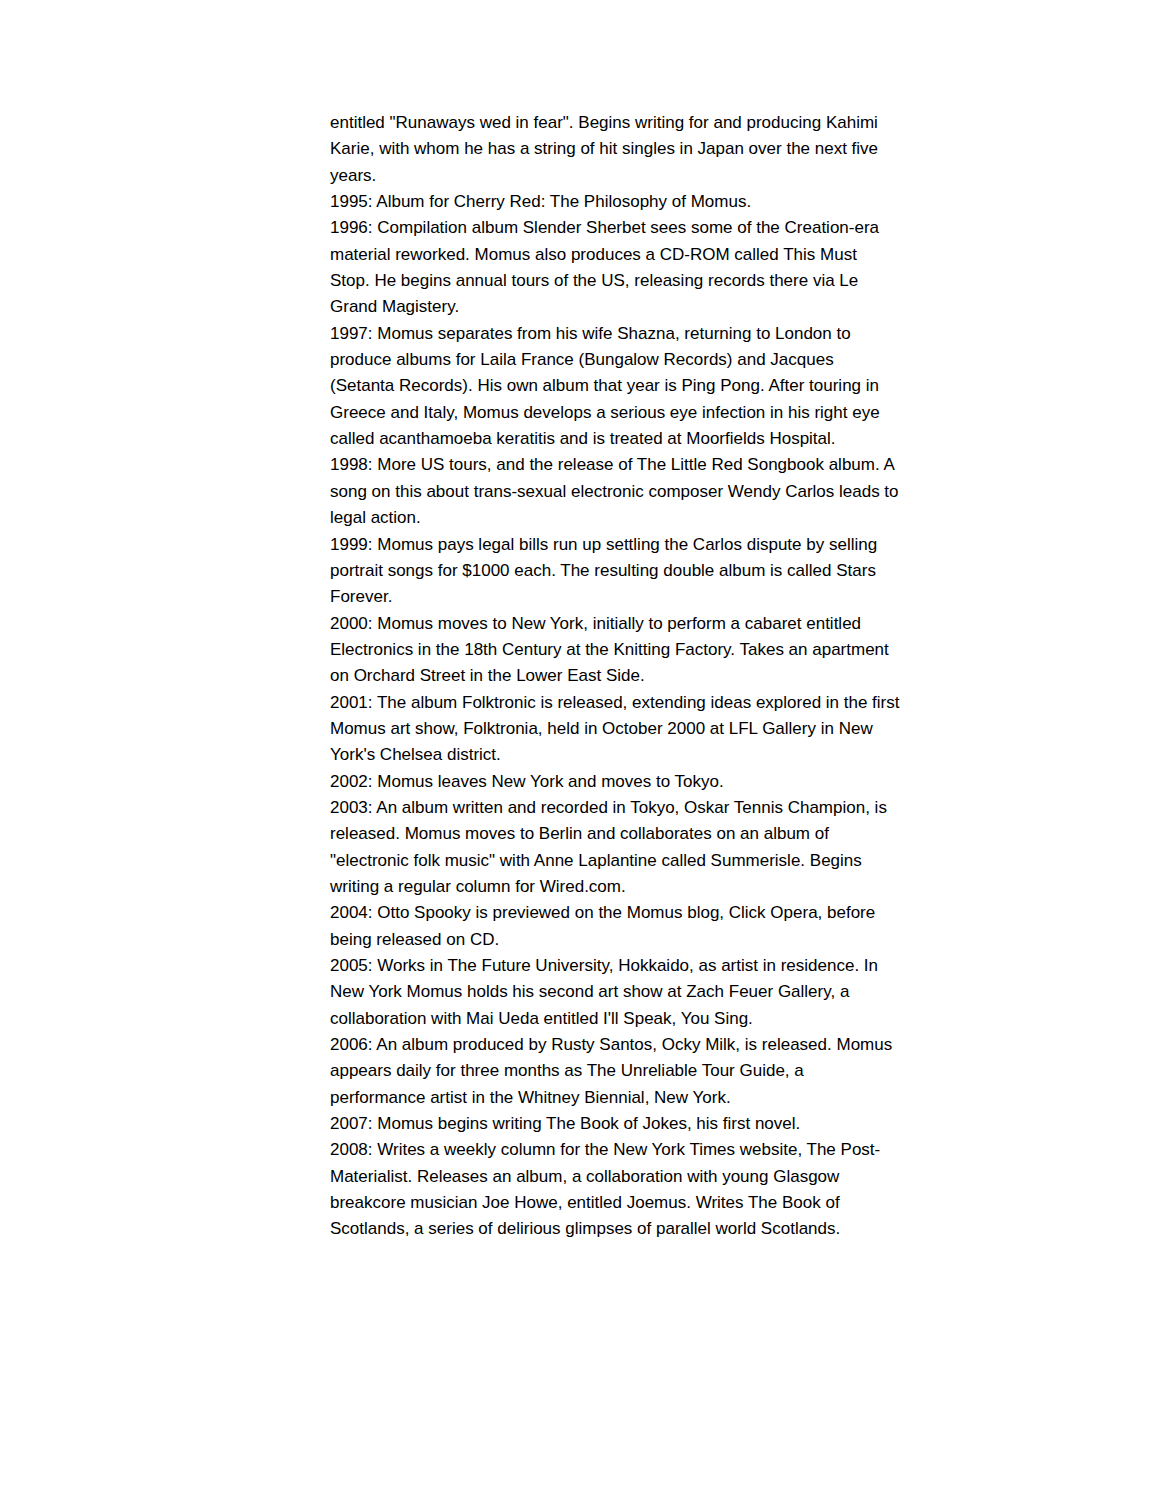entitled "Runaways wed in fear". Begins writing for and producing Kahimi Karie, with whom he has a string of hit singles in Japan over the next five years.
1995: Album for Cherry Red: The Philosophy of Momus.
1996: Compilation album Slender Sherbet sees some of the Creation-era material reworked. Momus also produces a CD-ROM called This Must Stop. He begins annual tours of the US, releasing records there via Le Grand Magistery.
1997: Momus separates from his wife Shazna, returning to London to produce albums for Laila France (Bungalow Records) and Jacques (Setanta Records). His own album that year is Ping Pong. After touring in Greece and Italy, Momus develops a serious eye infection in his right eye called acanthamoeba keratitis and is treated at Moorfields Hospital.
1998: More US tours, and the release of The Little Red Songbook album. A song on this about trans-sexual electronic composer Wendy Carlos leads to legal action.
1999: Momus pays legal bills run up settling the Carlos dispute by selling portrait songs for $1000 each. The resulting double album is called Stars Forever.
2000: Momus moves to New York, initially to perform a cabaret entitled Electronics in the 18th Century at the Knitting Factory. Takes an apartment on Orchard Street in the Lower East Side.
2001: The album Folktronic is released, extending ideas explored in the first Momus art show, Folktronia, held in October 2000 at LFL Gallery in New York's Chelsea district.
2002: Momus leaves New York and moves to Tokyo.
2003: An album written and recorded in Tokyo, Oskar Tennis Champion, is released. Momus moves to Berlin and collaborates on an album of "electronic folk music" with Anne Laplantine called Summerisle. Begins writing a regular column for Wired.com.
2004: Otto Spooky is previewed on the Momus blog, Click Opera, before being released on CD.
2005: Works in The Future University, Hokkaido, as artist in residence. In New York Momus holds his second art show at Zach Feuer Gallery, a collaboration with Mai Ueda entitled I'll Speak, You Sing.
2006: An album produced by Rusty Santos, Ocky Milk, is released. Momus appears daily for three months as The Unreliable Tour Guide, a performance artist in the Whitney Biennial, New York.
2007: Momus begins writing The Book of Jokes, his first novel.
2008: Writes a weekly column for the New York Times website, The Post-Materialist. Releases an album, a collaboration with young Glasgow breakcore musician Joe Howe, entitled Joemus. Writes The Book of Scotlands, a series of delirious glimpses of parallel world Scotlands.